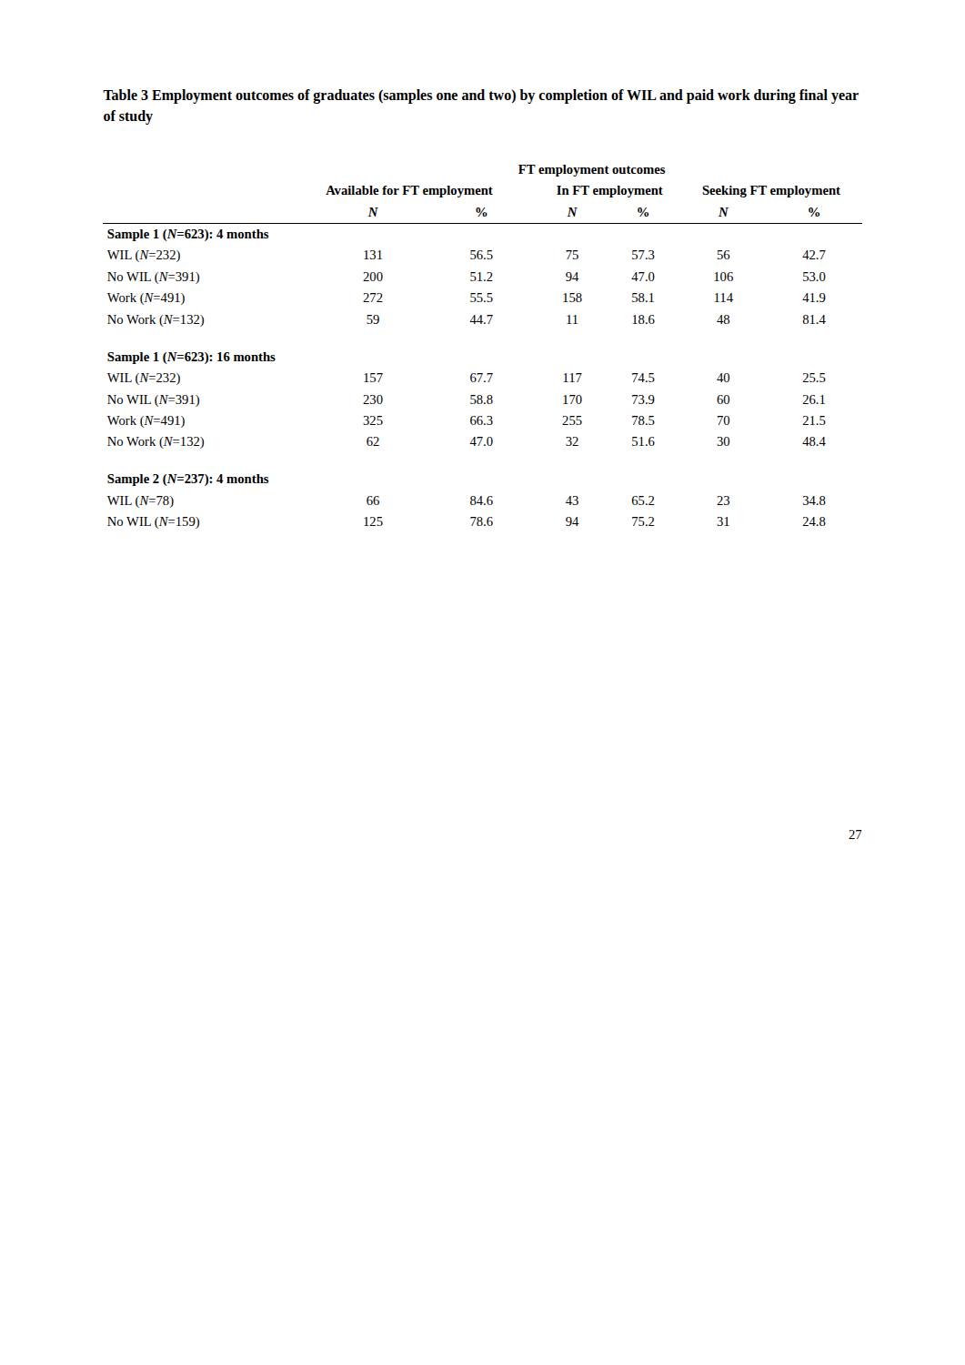Table 3 Employment outcomes of graduates (samples one and two) by completion of WIL and paid work during final year of study
| | FT employment outcomes |
| --- | --- |
| | Available for FT employment | In FT employment | Seeking FT employment |
| | N | % | N | % | N | % |
| Sample 1 ( N =623): 4 months | | | | | | |
| WIL ( N =232) | 131 | 56.5 | 75 | 57.3 | 56 | 42.7 |
| No WIL ( N =391) | 200 | 51.2 | 94 | 47.0 | 106 | 53.0 |
| Work ( N =491) | 272 | 55.5 | 158 | 58.1 | 114 | 41.9 |
| No Work ( N =132) | 59 | 44.7 | 11 | 18.6 | 48 | 81.4 |
| Sample 1 ( N =623): 16 months | | | | | | |
| WIL ( N =232) | 157 | 67.7 | 117 | 74.5 | 40 | 25.5 |
| No WIL ( N =391) | 230 | 58.8 | 170 | 73.9 | 60 | 26.1 |
| Work ( N =491) | 325 | 66.3 | 255 | 78.5 | 70 | 21.5 |
| No Work ( N =132) | 62 | 47.0 | 32 | 51.6 | 30 | 48.4 |
| Sample 2 ( N =237): 4 months | | | | | | |
| WIL ( N =78) | 66 | 84.6 | 43 | 65.2 | 23 | 34.8 |
| No WIL ( N =159) | 125 | 78.6 | 94 | 75.2 | 31 | 24.8 |
27